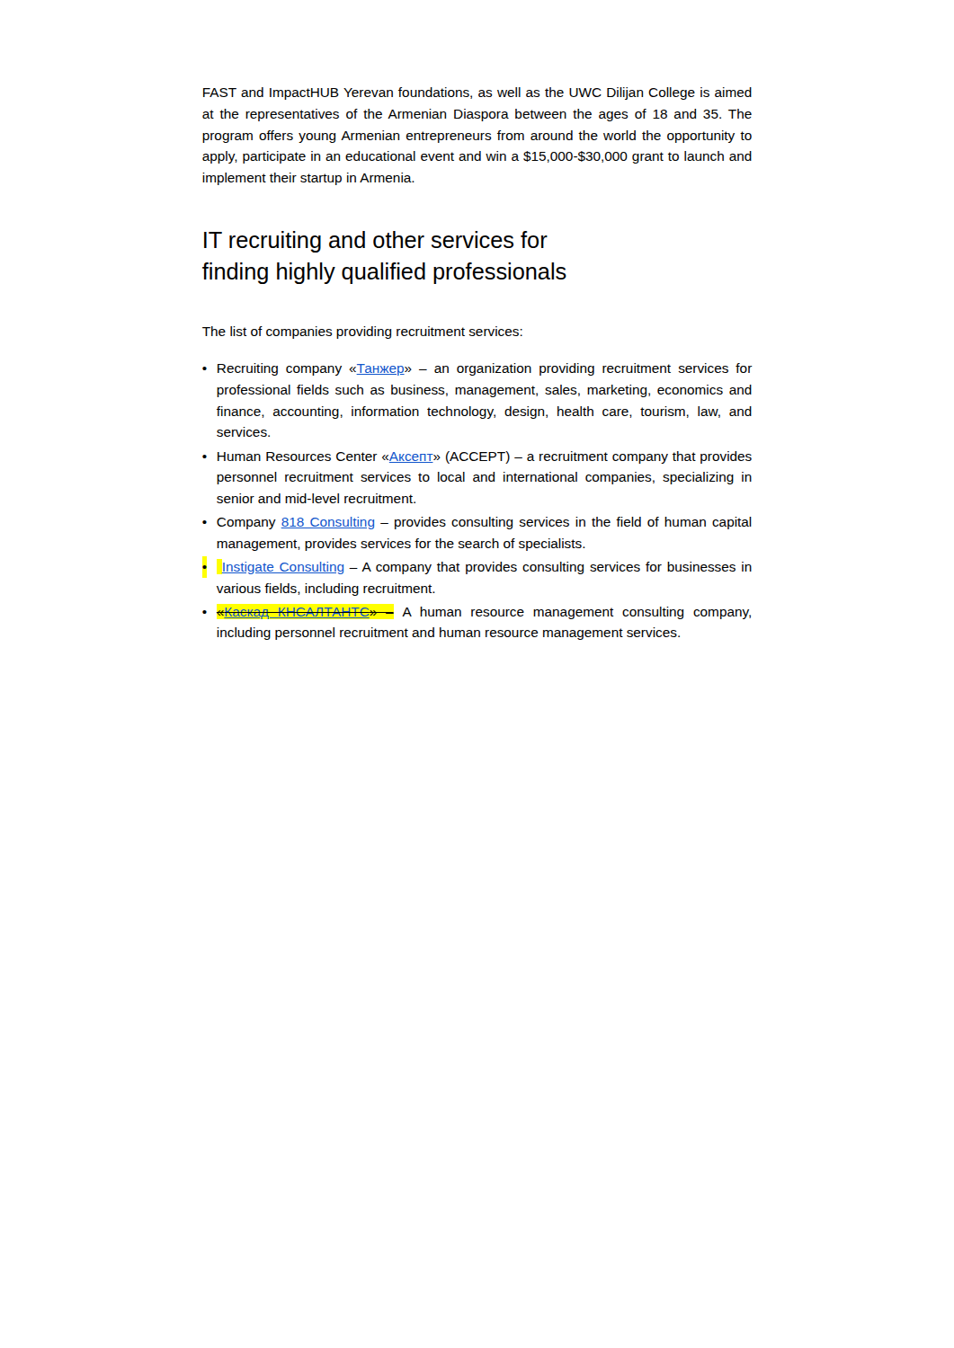FAST and ImpactHUB Yerevan foundations, as well as the UWC Dilijan College is aimed at the representatives of the Armenian Diaspora between the ages of 18 and 35. The program offers young Armenian entrepreneurs from around the world the opportunity to apply, participate in an educational event and win a $15,000-$30,000 grant to launch and implement their startup in Armenia.
IT recruiting and other services for finding highly qualified professionals
The list of companies providing recruitment services:
Recruiting company «Танжер» – an organization providing recruitment services for professional fields such as business, management, sales, marketing, economics and finance, accounting, information technology, design, health care, tourism, law, and services.
Human Resources Center «Аксепт» (ACCEPT) – a recruitment company that provides personnel recruitment services to local and international companies, specializing in senior and mid-level recruitment.
Company 818 Consulting – provides consulting services in the field of human capital management, provides services for the search of specialists.
Instigate Consulting – A company that provides consulting services for businesses in various fields, including recruitment.
«Каскад КНСАЛТАНТС» – A human resource management consulting company, including personnel recruitment and human resource management services.